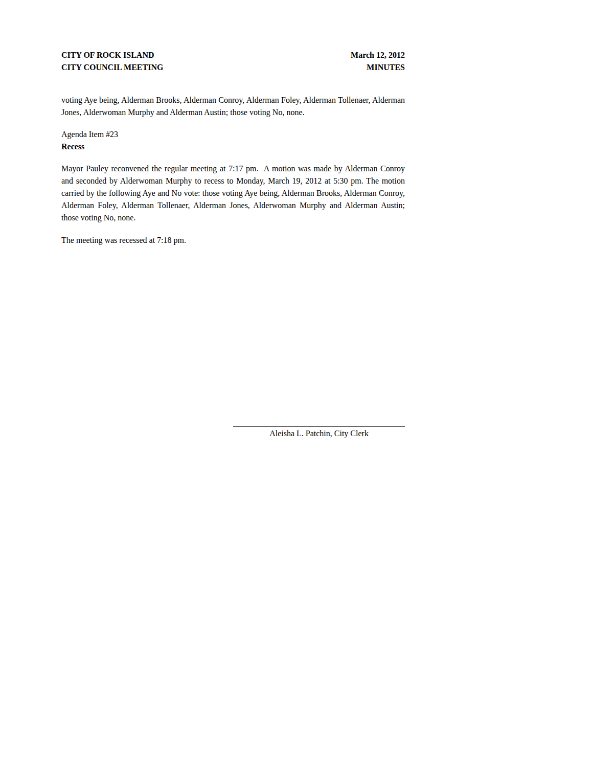| CITY OF ROCK ISLAND | March 12, 2012 |
| CITY COUNCIL MEETING | MINUTES |
voting Aye being, Alderman Brooks, Alderman Conroy, Alderman Foley, Alderman Tollenaer, Alderman Jones, Alderwoman Murphy and Alderman Austin; those voting No, none.
Agenda Item #23
Recess
Mayor Pauley reconvened the regular meeting at 7:17 pm. A motion was made by Alderman Conroy and seconded by Alderwoman Murphy to recess to Monday, March 19, 2012 at 5:30 pm. The motion carried by the following Aye and No vote: those voting Aye being, Alderman Brooks, Alderman Conroy, Alderman Foley, Alderman Tollenaer, Alderman Jones, Alderwoman Murphy and Alderman Austin; those voting No, none.
The meeting was recessed at 7:18 pm.
Aleisha L. Patchin, City Clerk